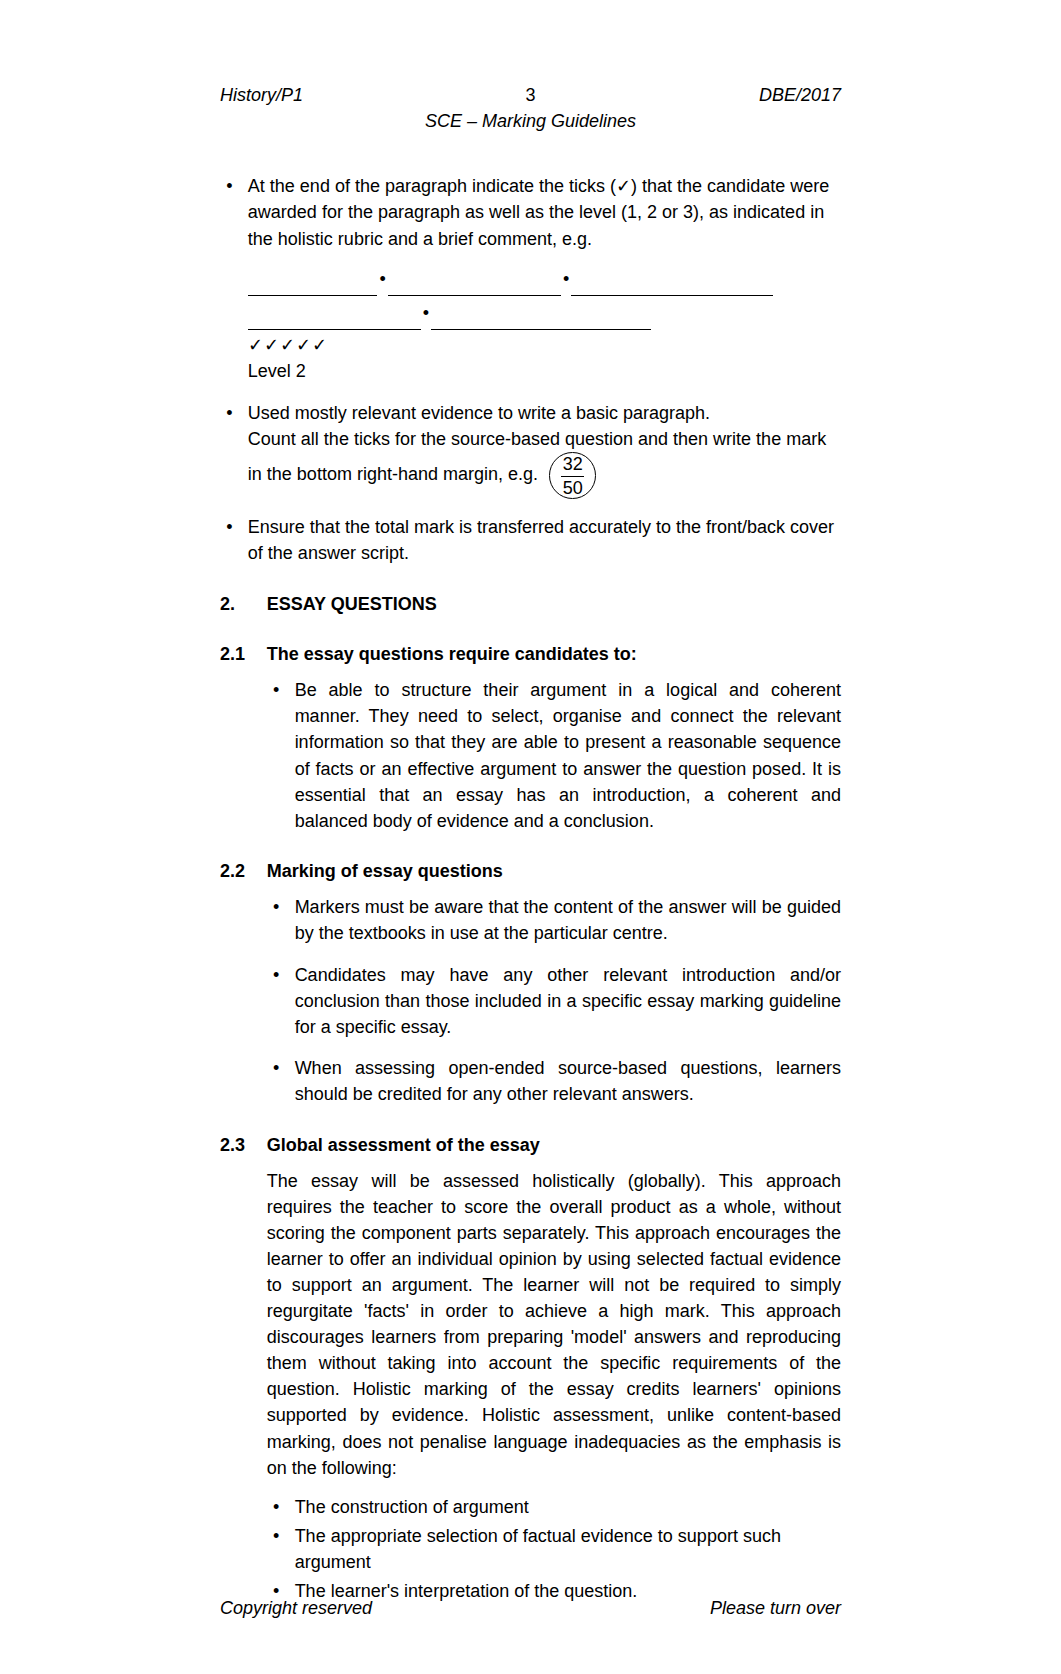History/P1 DBE/2017 3
SCE – Marking Guidelines
At the end of the paragraph indicate the ticks (✓) that the candidate were awarded for the paragraph as well as the level (1, 2 or 3), as indicated in the holistic rubric and a brief comment, e.g.
• •
•
✓✓✓✓✓
Level 2
Used mostly relevant evidence to write a basic paragraph.
Count all the ticks for the source-based question and then write the mark in the bottom right-hand margin, e.g. 3250
Ensure that the total mark is transferred accurately to the front/back cover of the answer script.
2. ESSAY QUESTIONS
2.1 The essay questions require candidates to:
Be able to structure their argument in a logical and coherent manner. They need to select, organise and connect the relevant information so that they are able to present a reasonable sequence of facts or an effective argument to answer the question posed. It is essential that an essay has an introduction, a coherent and balanced body of evidence and a conclusion.
2.2 Marking of essay questions
Markers must be aware that the content of the answer will be guided by the textbooks in use at the particular centre.
Candidates may have any other relevant introduction and/or conclusion than those included in a specific essay marking guideline for a specific essay.
When assessing open-ended source-based questions, learners should be credited for any other relevant answers.
2.3 Global assessment of the essay
The essay will be assessed holistically (globally). This approach requires the teacher to score the overall product as a whole, without scoring the component parts separately. This approach encourages the learner to offer an individual opinion by using selected factual evidence to support an argument. The learner will not be required to simply regurgitate 'facts' in order to achieve a high mark. This approach discourages learners from preparing 'model' answers and reproducing them without taking into account the specific requirements of the question. Holistic marking of the essay credits learners' opinions supported by evidence. Holistic assessment, unlike content-based marking, does not penalise language inadequacies as the emphasis is on the following:
The construction of argument
The appropriate selection of factual evidence to support such argument
The learner's interpretation of the question.
Copyright reserved Please turn over